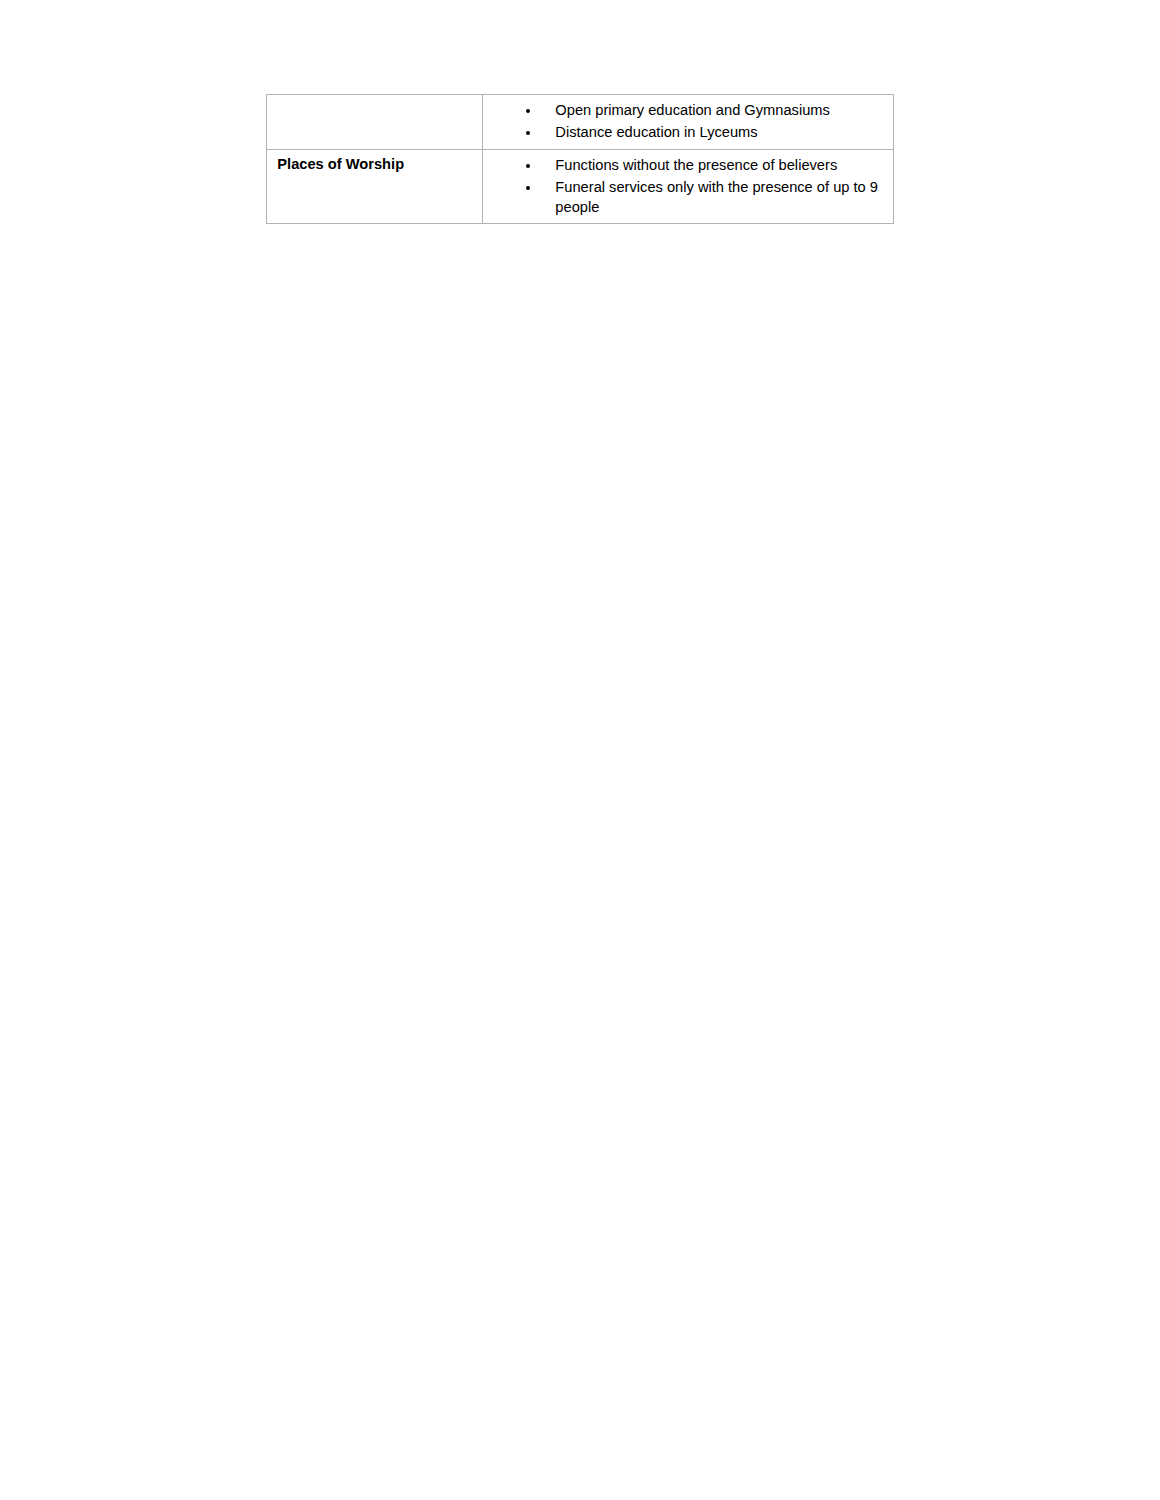| | Open primary education and Gymnasiums Distance education in Lyceums |
| Places of Worship | Functions without the presence of believers Funeral services only with the presence of up to 9 people |